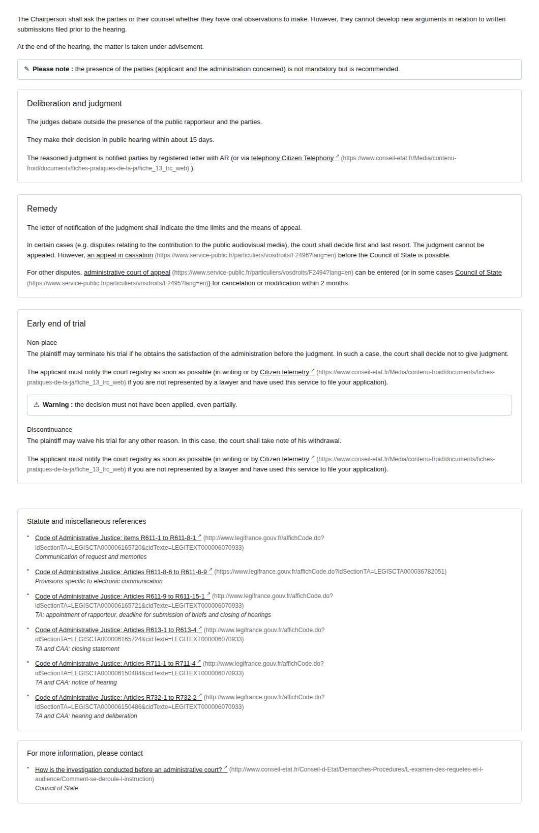The Chairperson shall ask the parties or their counsel whether they have oral observations to make. However, they cannot develop new arguments in relation to written submissions filed prior to the hearing.
At the end of the hearing, the matter is taken under advisement.
✎Please note : the presence of the parties (applicant and the administration concerned) is not mandatory but is recommended.
Deliberation and judgment
The judges debate outside the presence of the public rapporteur and the parties.
They make their decision in public hearing within about 15 days.
The reasoned judgment is notified parties by registered letter with AR (or via telephony Citizen Telephony (https://www.conseil-etat.fr/Media/contenu-froid/documents/fiches-pratiques-de-la-ja/fiche_13_trc_web) ).
Remedy
The letter of notification of the judgment shall indicate the time limits and the means of appeal.
In certain cases (e.g. disputes relating to the contribution to the public audiovisual media), the court shall decide first and last resort. The judgment cannot be appealed. However, an appeal in cassation (https://www.service-public.fr/particuliers/vosdroits/F2496?lang=en) before the Council of State is possible.
For other disputes, administrative court of appeal (https://www.service-public.fr/particuliers/vosdroits/F2494?lang=en) can be entered (or in some cases Council of State (https://www.service-public.fr/particuliers/vosdroits/F2495?lang=en)) for cancelation or modification within 2 months.
Early end of trial
Non-place
The plaintiff may terminate his trial if he obtains the satisfaction of the administration before the judgment. In such a case, the court shall decide not to give judgment.
The applicant must notify the court registry as soon as possible (in writing or by Citizen telemetry (https://www.conseil-etat.fr/Media/contenu-froid/documents/fiches-pratiques-de-la-ja/fiche_13_trc_web) if you are not represented by a lawyer and have used this service to file your application).
⚠Warning : the decision must not have been applied, even partially.
Discontinuance
The plaintiff may waive his trial for any other reason. In this case, the court shall take note of his withdrawal.
The applicant must notify the court registry as soon as possible (in writing or by Citizen telemetry (https://www.conseil-etat.fr/Media/contenu-froid/documents/fiches-pratiques-de-la-ja/fiche_13_trc_web) if you are not represented by a lawyer and have used this service to file your application).
Statute and miscellaneous references
Code of Administrative Justice: items R611-1 to R611-8-1 (http://www.legifrance.gouv.fr/affichCode.do?idSectionTA=LEGISCTA000006165720&cidTexte=LEGITEXT000006070933) Communication of request and memories
Code of Administrative Justice: Articles R611-8-6 to R611-8-9 (https://www.legifrance.gouv.fr/affichCode.do?idSectionTA=LEGISCTA000036782051) Provisions specific to electronic communication
Code of Administrative Justice: Articles R611-9 to R611-15-1 (http://www.legifrance.gouv.fr/affichCode.do?idSectionTA=LEGISCTA000006165721&cidTexte=LEGITEXT000006070933) TA: appointment of rapporteur, deadline for submission of briefs and closing of hearings
Code of Administrative Justice: Articles R613-1 to R613-4 (http://www.legifrance.gouv.fr/affichCode.do?idSectionTA=LEGISCTA000006165724&cidTexte=LEGITEXT000006070933) TA and CAA: closing statement
Code of Administrative Justice: Articles R711-1 to R711-4 (http://www.legifrance.gouv.fr/affichCode.do?idSectionTA=LEGISCTA000006150484&cidTexte=LEGITEXT000006070933) TA and CAA: notice of hearing
Code of Administrative Justice: Articles R732-1 to R732-2 (http://www.legifrance.gouv.fr/affichCode.do?idSectionTA=LEGISCTA000006150486&cidTexte=LEGITEXT000006070933) TA and CAA: hearing and deliberation
For more information, please contact
How is the investigation conducted before an administrative court? (http://www.conseil-etat.fr/Conseil-d-Etat/Demarches-Procedures/L-examen-des-requetes-et-l-audience/Comment-se-deroule-l-instruction) Council of State